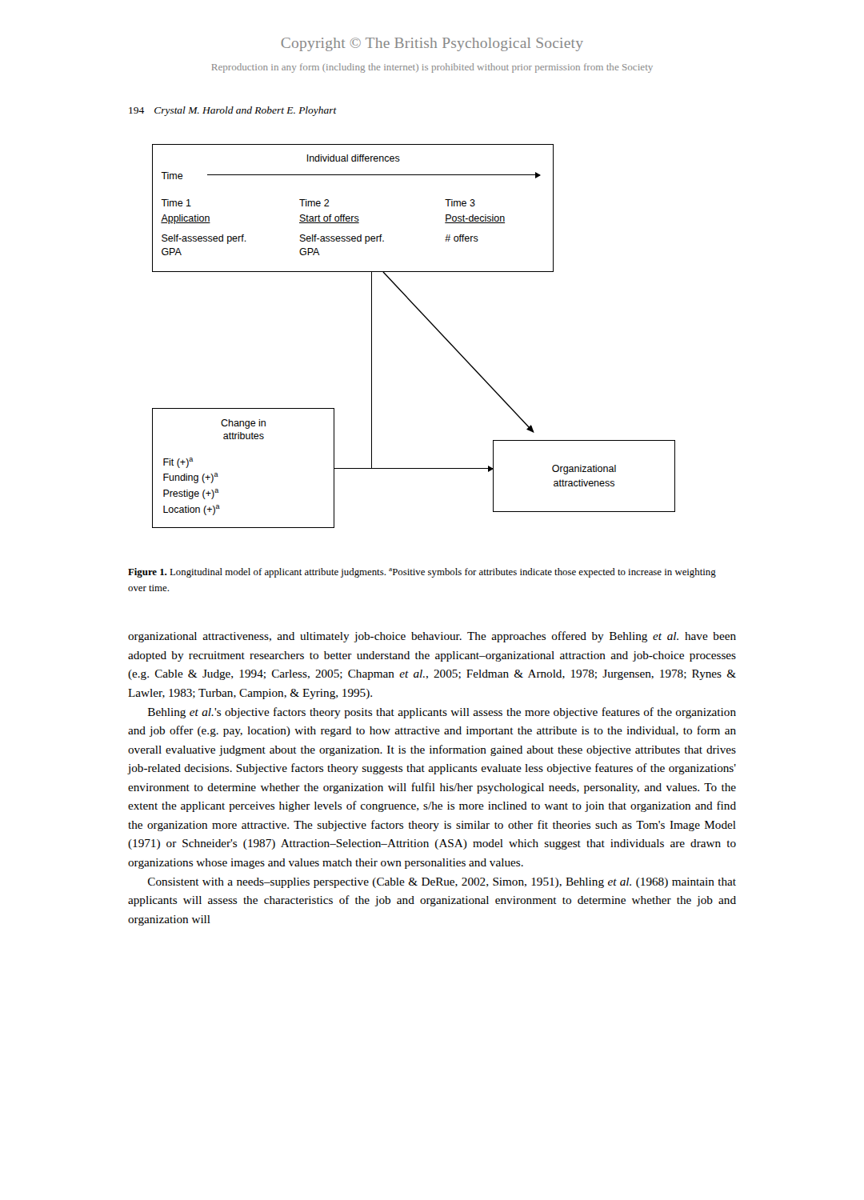Copyright © The British Psychological Society
Reproduction in any form (including the internet) is prohibited without prior permission from the Society
194 Crystal M. Harold and Robert E. Ployhart
Individual differences
Time
Time 1
Application
Self-assessed perf.
GPA
Time 2
Start of offers
Self-assessed perf.
GPA
Time 3
Post-decision
# offers
Change in
attributes
Fit (+)a
Funding (+)a
Prestige (+)a
Location (+)a
Organizational
attractiveness
Figure 1. Longitudinal model of applicant attribute judgments. aPositive symbols for attributes indicate those expected to increase in weighting over time.
organizational attractiveness, and ultimately job-choice behaviour. The approaches offered by Behling et al. have been adopted by recruitment researchers to better understand the applicant–organizational attraction and job-choice processes (e.g. Cable & Judge, 1994; Carless, 2005; Chapman et al., 2005; Feldman & Arnold, 1978; Jurgensen, 1978; Rynes & Lawler, 1983; Turban, Campion, & Eyring, 1995).
Behling et al.'s objective factors theory posits that applicants will assess the more objective features of the organization and job offer (e.g. pay, location) with regard to how attractive and important the attribute is to the individual, to form an overall evaluative judgment about the organization. It is the information gained about these objective attributes that drives job-related decisions. Subjective factors theory suggests that applicants evaluate less objective features of the organizations' environment to determine whether the organization will fulfil his/her psychological needs, personality, and values. To the extent the applicant perceives higher levels of congruence, s/he is more inclined to want to join that organization and find the organization more attractive. The subjective factors theory is similar to other fit theories such as Tom's Image Model (1971) or Schneider's (1987) Attraction–Selection–Attrition (ASA) model which suggest that individuals are drawn to organizations whose images and values match their own personalities and values.
Consistent with a needs–supplies perspective (Cable & DeRue, 2002, Simon, 1951), Behling et al. (1968) maintain that applicants will assess the characteristics of the job and organizational environment to determine whether the job and organization will